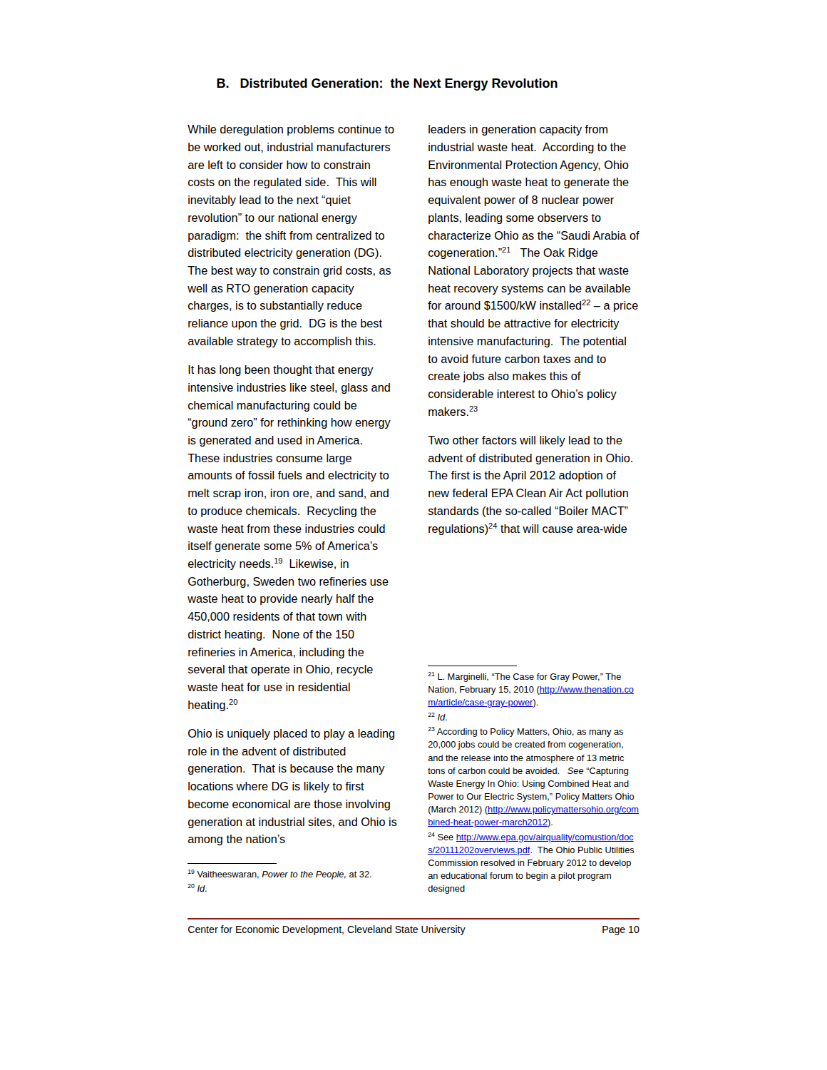B. Distributed Generation: the Next Energy Revolution
While deregulation problems continue to be worked out, industrial manufacturers are left to consider how to constrain costs on the regulated side. This will inevitably lead to the next “quiet revolution” to our national energy paradigm: the shift from centralized to distributed electricity generation (DG). The best way to constrain grid costs, as well as RTO generation capacity charges, is to substantially reduce reliance upon the grid. DG is the best available strategy to accomplish this.
It has long been thought that energy intensive industries like steel, glass and chemical manufacturing could be “ground zero” for rethinking how energy is generated and used in America. These industries consume large amounts of fossil fuels and electricity to melt scrap iron, iron ore, and sand, and to produce chemicals. Recycling the waste heat from these industries could itself generate some 5% of America’s electricity needs.19 Likewise, in Gotherburg, Sweden two refineries use waste heat to provide nearly half the 450,000 residents of that town with district heating. None of the 150 refineries in America, including the several that operate in Ohio, recycle waste heat for use in residential heating.20
Ohio is uniquely placed to play a leading role in the advent of distributed generation. That is because the many locations where DG is likely to first become economical are those involving generation at industrial sites, and Ohio is among the nation’s
19 Vaitheeswaran, Power to the People, at 32.
20 Id.
leaders in generation capacity from industrial waste heat. According to the Environmental Protection Agency, Ohio has enough waste heat to generate the equivalent power of 8 nuclear power plants, leading some observers to characterize Ohio as the “Saudi Arabia of cogeneration.”21 The Oak Ridge National Laboratory projects that waste heat recovery systems can be available for around $1500/kW installed22 – a price that should be attractive for electricity intensive manufacturing. The potential to avoid future carbon taxes and to create jobs also makes this of considerable interest to Ohio’s policy makers.23
Two other factors will likely lead to the advent of distributed generation in Ohio. The first is the April 2012 adoption of new federal EPA Clean Air Act pollution standards (the so-called “Boiler MACT” regulations)24 that will cause area-wide
21 L. Marginelli, “The Case for Gray Power,” The Nation, February 15, 2010 (http://www.thenation.com/article/case-gray-power).
22 Id.
23 According to Policy Matters, Ohio, as many as 20,000 jobs could be created from cogeneration, and the release into the atmosphere of 13 metric tons of carbon could be avoided. See “Capturing Waste Energy In Ohio: Using Combined Heat and Power to Our Electric System,” Policy Matters Ohio (March 2012) (http://www.policymattersohio.org/combined-heat-power-march2012).
24 See http://www.epa.gov/airquality/comustion/docs/20111202overviews.pdf. The Ohio Public Utilities Commission resolved in February 2012 to develop an educational forum to begin a pilot program designed
Center for Economic Development, Cleveland State University Page 10